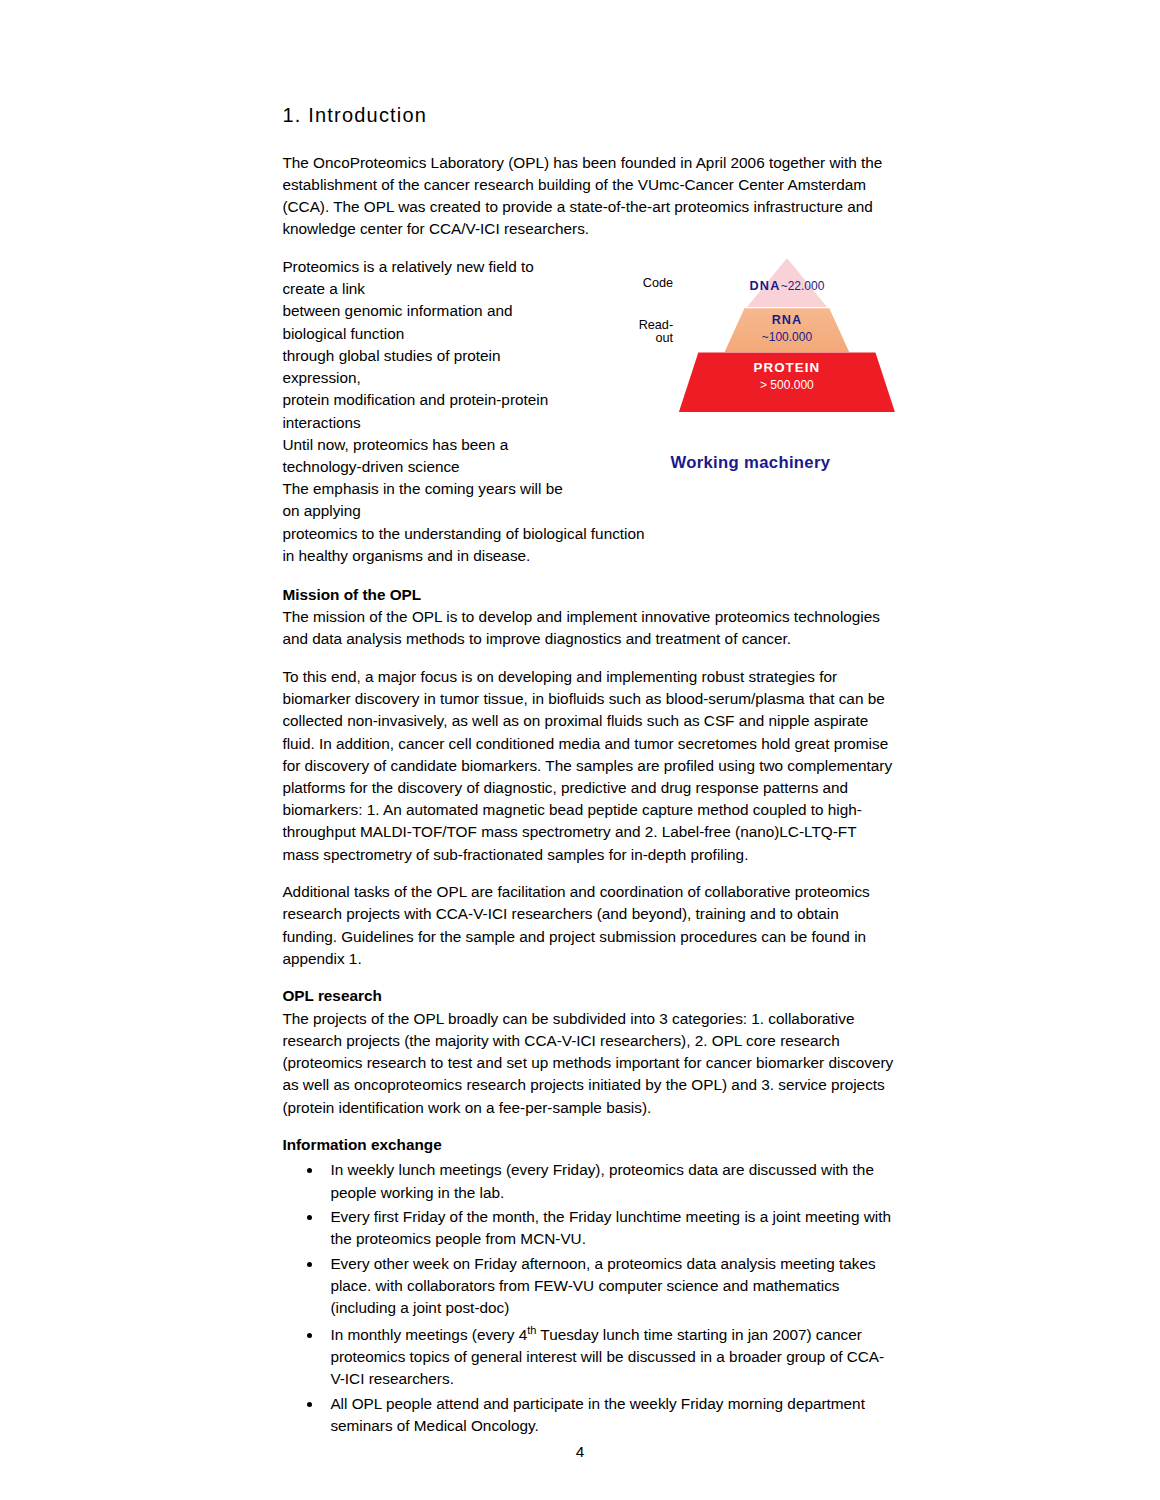1. Introduction
The OncoProteomics Laboratory (OPL) has been founded in April 2006 together with the establishment of the cancer research building of the VUmc-Cancer Center Amsterdam (CCA). The OPL was created to provide a state-of-the-art proteomics infrastructure and knowledge center for CCA/V-ICI researchers.
Code
Read-
out
DNA~22.000
RNA~100.000
PROTEIN> 500.000
Working machinery
Proteomics is a relatively new field to create a link
between genomic information and biological function
through global studies of protein expression,
protein modification and protein-protein interactions
Until now, proteomics has been a technology-driven science
The emphasis in the coming years will be on applying
proteomics to the understanding of biological function
in healthy organisms and in disease.
Mission of the OPL
The mission of the OPL is to develop and implement innovative proteomics technologies and data analysis methods to improve diagnostics and treatment of cancer.
To this end, a major focus is on developing and implementing robust strategies for biomarker discovery in tumor tissue, in biofluids such as blood-serum/plasma that can be collected non-invasively, as well as on proximal fluids such as CSF and nipple aspirate fluid. In addition, cancer cell conditioned media and tumor secretomes hold great promise for discovery of candidate biomarkers. The samples are profiled using two complementary platforms for the discovery of diagnostic, predictive and drug response patterns and biomarkers: 1. An automated magnetic bead peptide capture method coupled to high-throughput MALDI-TOF/TOF mass spectrometry and 2. Label-free (nano)LC-LTQ-FT mass spectrometry of sub-fractionated samples for in-depth profiling.
Additional tasks of the OPL are facilitation and coordination of collaborative proteomics research projects with CCA-V-ICI researchers (and beyond), training and to obtain funding. Guidelines for the sample and project submission procedures can be found in appendix 1.
OPL research
The projects of the OPL broadly can be subdivided into 3 categories: 1. collaborative research projects (the majority with CCA-V-ICI researchers), 2. OPL core research (proteomics research to test and set up methods important for cancer biomarker discovery as well as oncoproteomics research projects initiated by the OPL) and 3. service projects (protein identification work on a fee-per-sample basis).
Information exchange
In weekly lunch meetings (every Friday), proteomics data are discussed with the people working in the lab.
Every first Friday of the month, the Friday lunchtime meeting is a joint meeting with the proteomics people from MCN-VU.
Every other week on Friday afternoon, a proteomics data analysis meeting takes place. with collaborators from FEW-VU computer science and mathematics (including a joint post-doc)
In monthly meetings (every 4th Tuesday lunch time starting in jan 2007) cancer proteomics topics of general interest will be discussed in a broader group of CCA-V-ICI researchers.
All OPL people attend and participate in the weekly Friday morning department seminars of Medical Oncology.
4